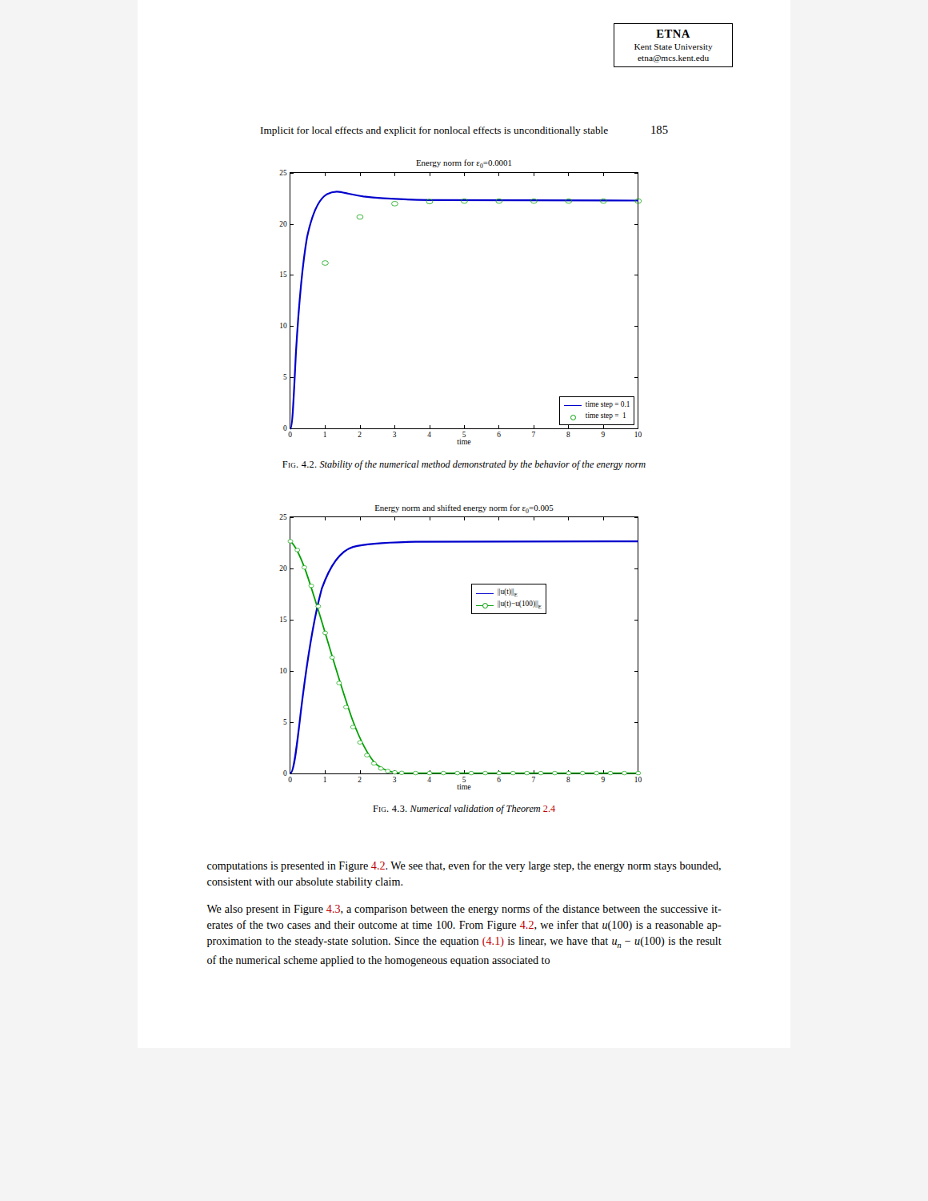ETNA Kent State University etna@mcs.kent.edu
Implicit for local effects and explicit for nonlocal effects is unconditionally stable 185
Energy norm for ε0=0.0001
25 20 15 10 5 0 0 1 2 3 4 5 6 7 8 9 10
time step = 0.1
time step = 1
time
Fig. 4.2. Stability of the numerical method demonstrated by the behavior of the energy norm
Energy norm and shifted energy norm for ε0=0.005
25 20 15 10 5 0 0 1 2 3 4 5 6 7 8 9 10
||u(t)||E
||u(t)−u(100)||E
time
Fig. 4.3. Numerical validation of Theorem 2.4
computations is presented in Figure 4.2. We see that, even for the very large step, the energy norm stays bounded, consistent with our absolute stability claim.
We also present in Figure 4.3, a comparison between the energy norms of the distance between the successive iterates of the two cases and their outcome at time 100. From Figure 4.2, we infer that u(100) is a reasonable approximation to the steady-state solution. Since the equation (4.1) is linear, we have that un − u(100) is the result of the numerical scheme applied to the homogeneous equation associated to